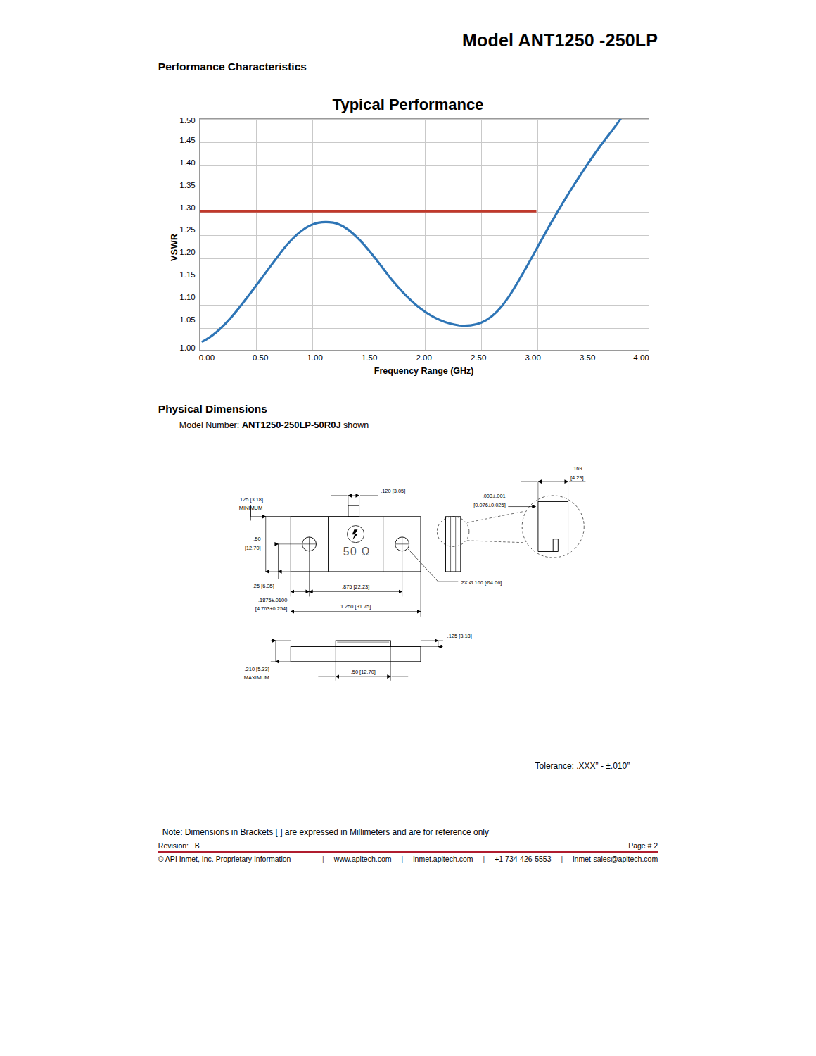Model ANT1250 -250LP
Performance Characteristics
Typical Performance
VSWR
1.50 1.45 1.40 1.35 1.30 1.25 1.20 1.15 1.10 1.05 1.00
0.000.501.001.50 2.002.503.003.504.00
Frequency Range (GHz)
Physical Dimensions
Model Number: ANT1250-250LP-50R0J shown
50 Ω .125 [3.18] MINIMUM .120 [3.05] .50 [12.70] .25 [6.35] .1875±.0100 [4.763±0.254] .875 [22.23] 1.250 [31.75] 2X Ø.160 [Ø4.06] .125 [3.18] .210 [5.33] MAXIMUM .50 [12.70] .169 [4.29] .003±.001 [0.076±0.025]
Tolerance: .XXX” - ±.010”
Note: Dimensions in Brackets [ ] are expressed in Millimeters and are for reference only
Revision: B Page # 2
© API Inmet, Inc. Proprietary Information
| www.apitech.com | inmet.apitech.com | +1 734-426-5553 | inmet-sales@apitech.com